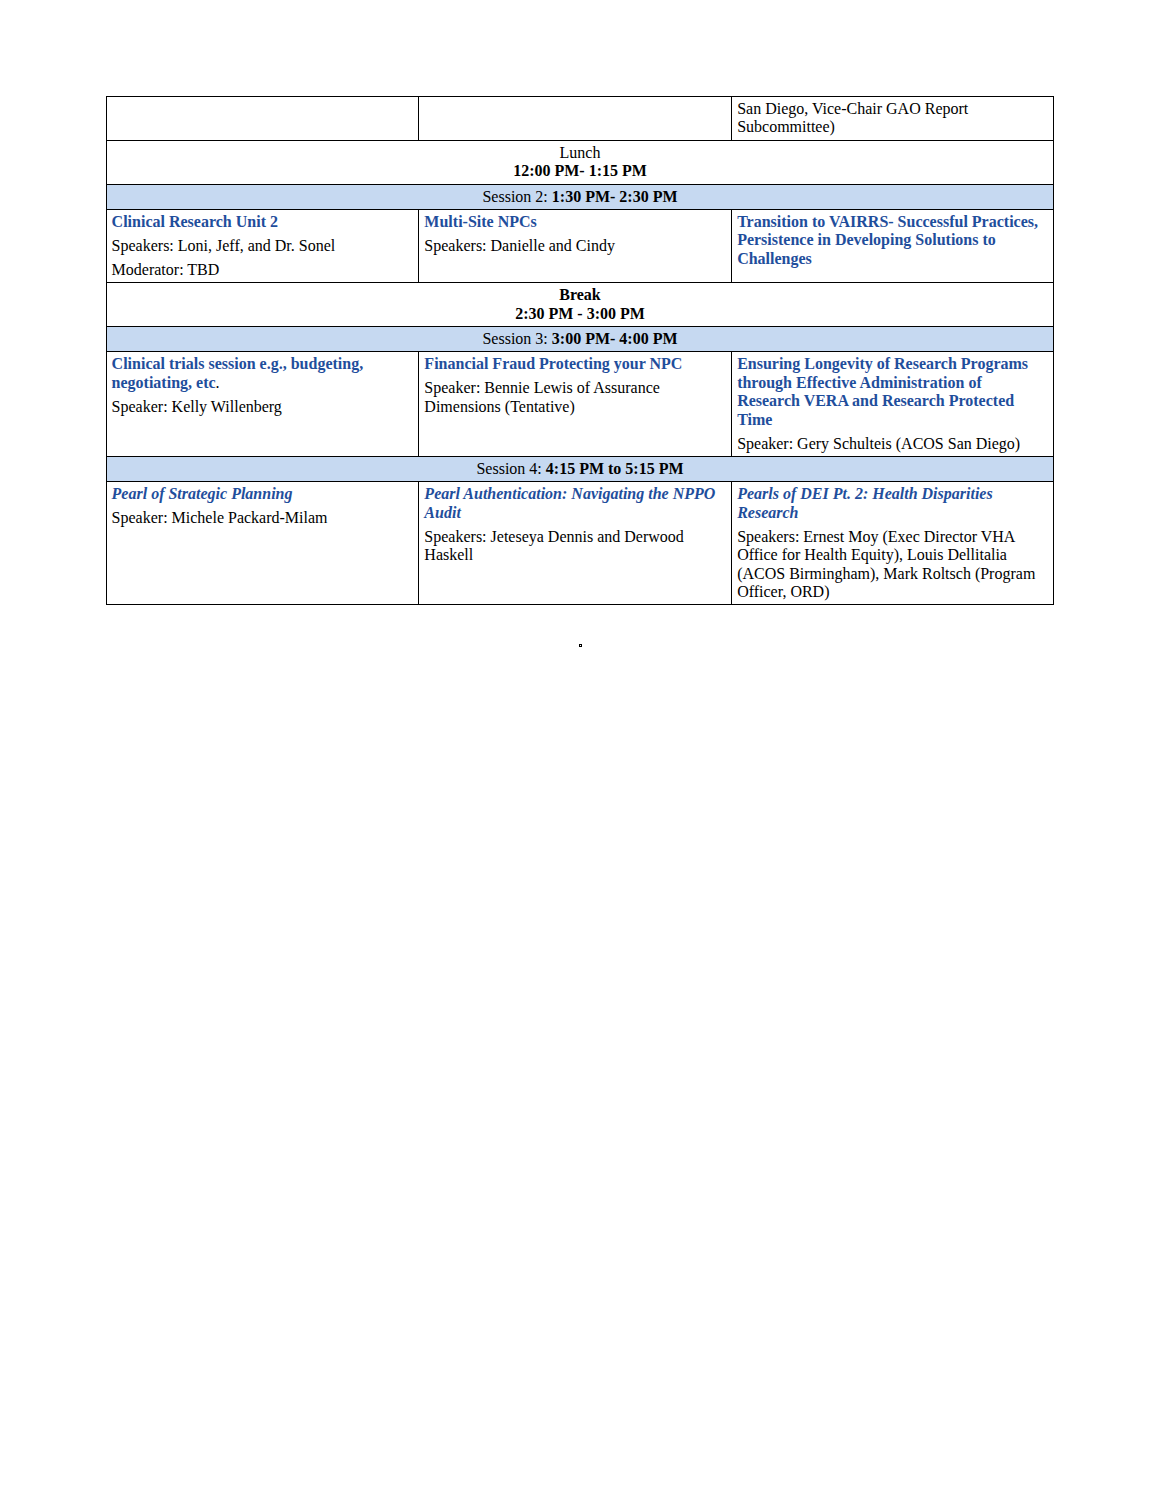| | | San Diego, Vice-Chair GAO Report Subcommittee) |
| Lunch 12:00 PM- 1:15 PM |
| Session 2: 1:30 PM- 2:30 PM |
| Clinical Research Unit 2 Speakers: Loni, Jeff, and Dr. Sonel Moderator: TBD | Multi-Site NPCs Speakers: Danielle and Cindy | Transition to VAIRRS- Successful Practices, Persistence in Developing Solutions to Challenges |
| Break 2:30 PM - 3:00 PM |
| Session 3: 3:00 PM- 4:00 PM |
| Clinical trials session e.g., budgeting, negotiating, etc . Speaker: Kelly Willenberg | Financial Fraud Protecting your NPC Speaker: Bennie Lewis of Assurance Dimensions (Tentative) | Ensuring Longevity of Research Programs through Effective Administration of Research VERA and Research Protected Time Speaker: Gery Schulteis (ACOS San Diego) |
| Session 4: 4:15 PM to 5:15 PM |
| Pearl of Strategic Planning Speaker: Michele Packard-Milam | Pearl Authentication: Navigating the NPPO Audit Speakers: Jeteseya Dennis and Derwood Haskell | Pearls of DEI Pt. 2: Health Disparities Research Speakers: Ernest Moy (Exec Director VHA Office for Health Equity), Louis Dellitalia (ACOS Birmingham), Mark Roltsch (Program Officer, ORD) |